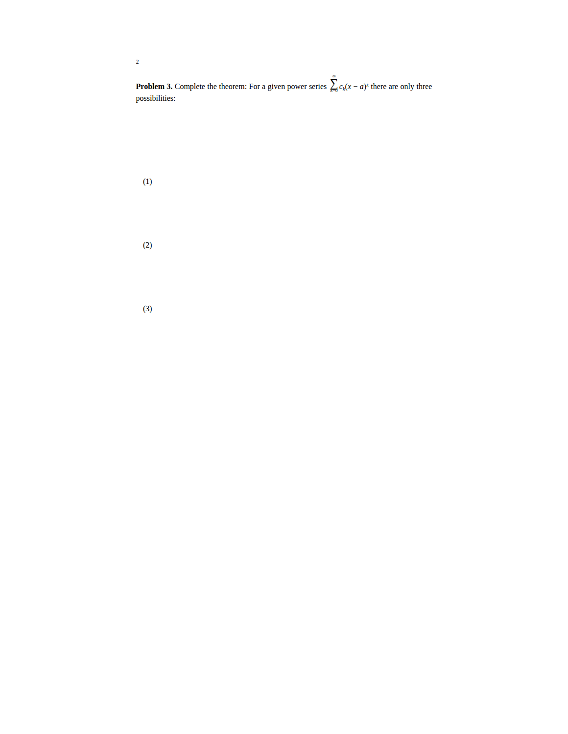2
Problem 3. Complete the theorem: For a given power series ∞∑k=0 ck(x − a)k there are only three possibilities:
(1)
(2)
(3)